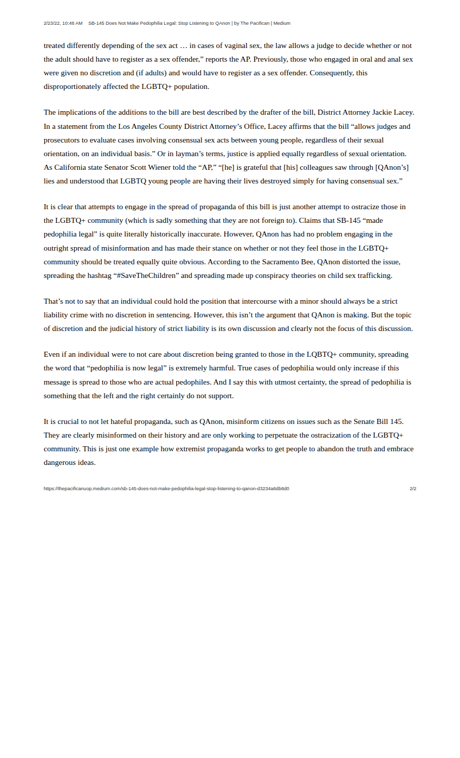2/23/22, 10:48 AM SB-145 Does Not Make Pedophilia Legal: Stop Listening to QAnon | by The Pacifican | Medium
treated differently depending of the sex act … in cases of vaginal sex, the law allows a judge to decide whether or not the adult should have to register as a sex offender,” reports the AP. Previously, those who engaged in oral and anal sex were given no discretion and (if adults) and would have to register as a sex offender. Consequently, this disproportionately affected the LGBTQ+ population.
The implications of the additions to the bill are best described by the drafter of the bill, District Attorney Jackie Lacey. In a statement from the Los Angeles County District Attorney’s Office, Lacey affirms that the bill “allows judges and prosecutors to evaluate cases involving consensual sex acts between young people, regardless of their sexual orientation, on an individual basis.” Or in layman’s terms, justice is applied equally regardless of sexual orientation. As California state Senator Scott Wiener told the “AP,” “[he] is grateful that [his] colleagues saw through [QAnon’s] lies and understood that LGBTQ young people are having their lives destroyed simply for having consensual sex.”
It is clear that attempts to engage in the spread of propaganda of this bill is just another attempt to ostracize those in the LGBTQ+ community (which is sadly something that they are not foreign to). Claims that SB-145 “made pedophilia legal” is quite literally historically inaccurate. However, QAnon has had no problem engaging in the outright spread of misinformation and has made their stance on whether or not they feel those in the LGBTQ+ community should be treated equally quite obvious. According to the Sacramento Bee, QAnon distorted the issue, spreading the hashtag “#SaveTheChildren” and spreading made up conspiracy theories on child sex trafficking.
That’s not to say that an individual could hold the position that intercourse with a minor should always be a strict liability crime with no discretion in sentencing. However, this isn’t the argument that QAnon is making. But the topic of discretion and the judicial history of strict liability is its own discussion and clearly not the focus of this discussion.
Even if an individual were to not care about discretion being granted to those in the LQBTQ+ community, spreading the word that “pedophilia is now legal” is extremely harmful. True cases of pedophilia would only increase if this message is spread to those who are actual pedophiles. And I say this with utmost certainty, the spread of pedophilia is something that the left and the right certainly do not support.
It is crucial to not let hateful propaganda, such as QAnon, misinform citizens on issues such as the Senate Bill 145. They are clearly misinformed on their history and are only working to perpetuate the ostracization of the LGBTQ+ community. This is just one example how extremist propaganda works to get people to abandon the truth and embrace dangerous ideas.
https://thepacificanuop.medium.com/sb-145-does-not-make-pedophilia-legal-stop-listening-to-qanon-d3234a8db8d0 2/2